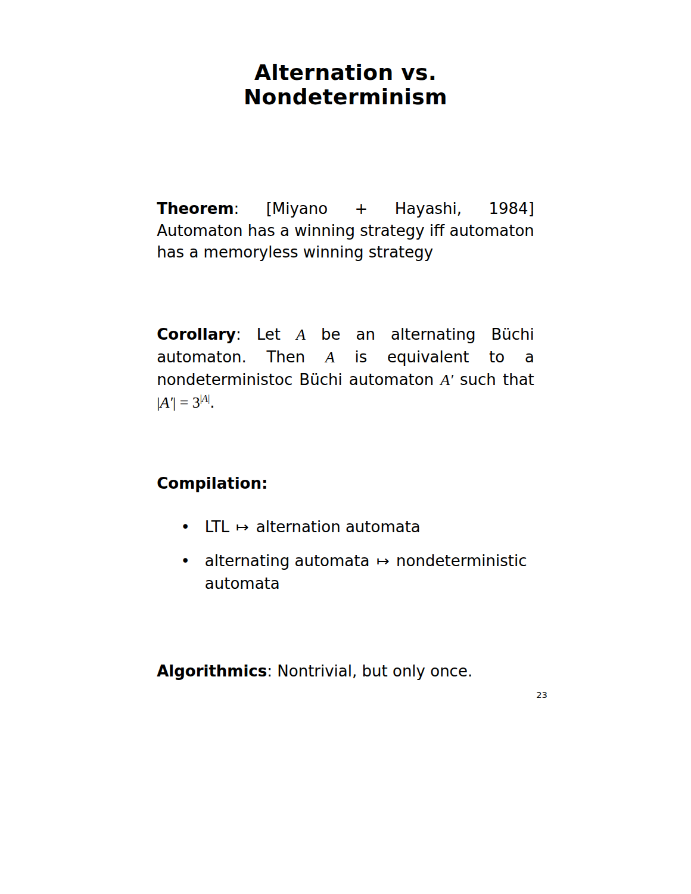Alternation vs. Nondeterminism
Theorem: [Miyano + Hayashi, 1984] Automaton has a winning strategy iff automaton has a memoryless winning strategy
Corollary: Let A be an alternating Büchi automaton. Then A is equivalent to a nondeterministoc Büchi automaton A′ such that |A′| = 3|A|.
Compilation:
LTL ↦ alternation automata
alternating automata ↦ nondeterministic automata
Algorithmics: Nontrivial, but only once.
23